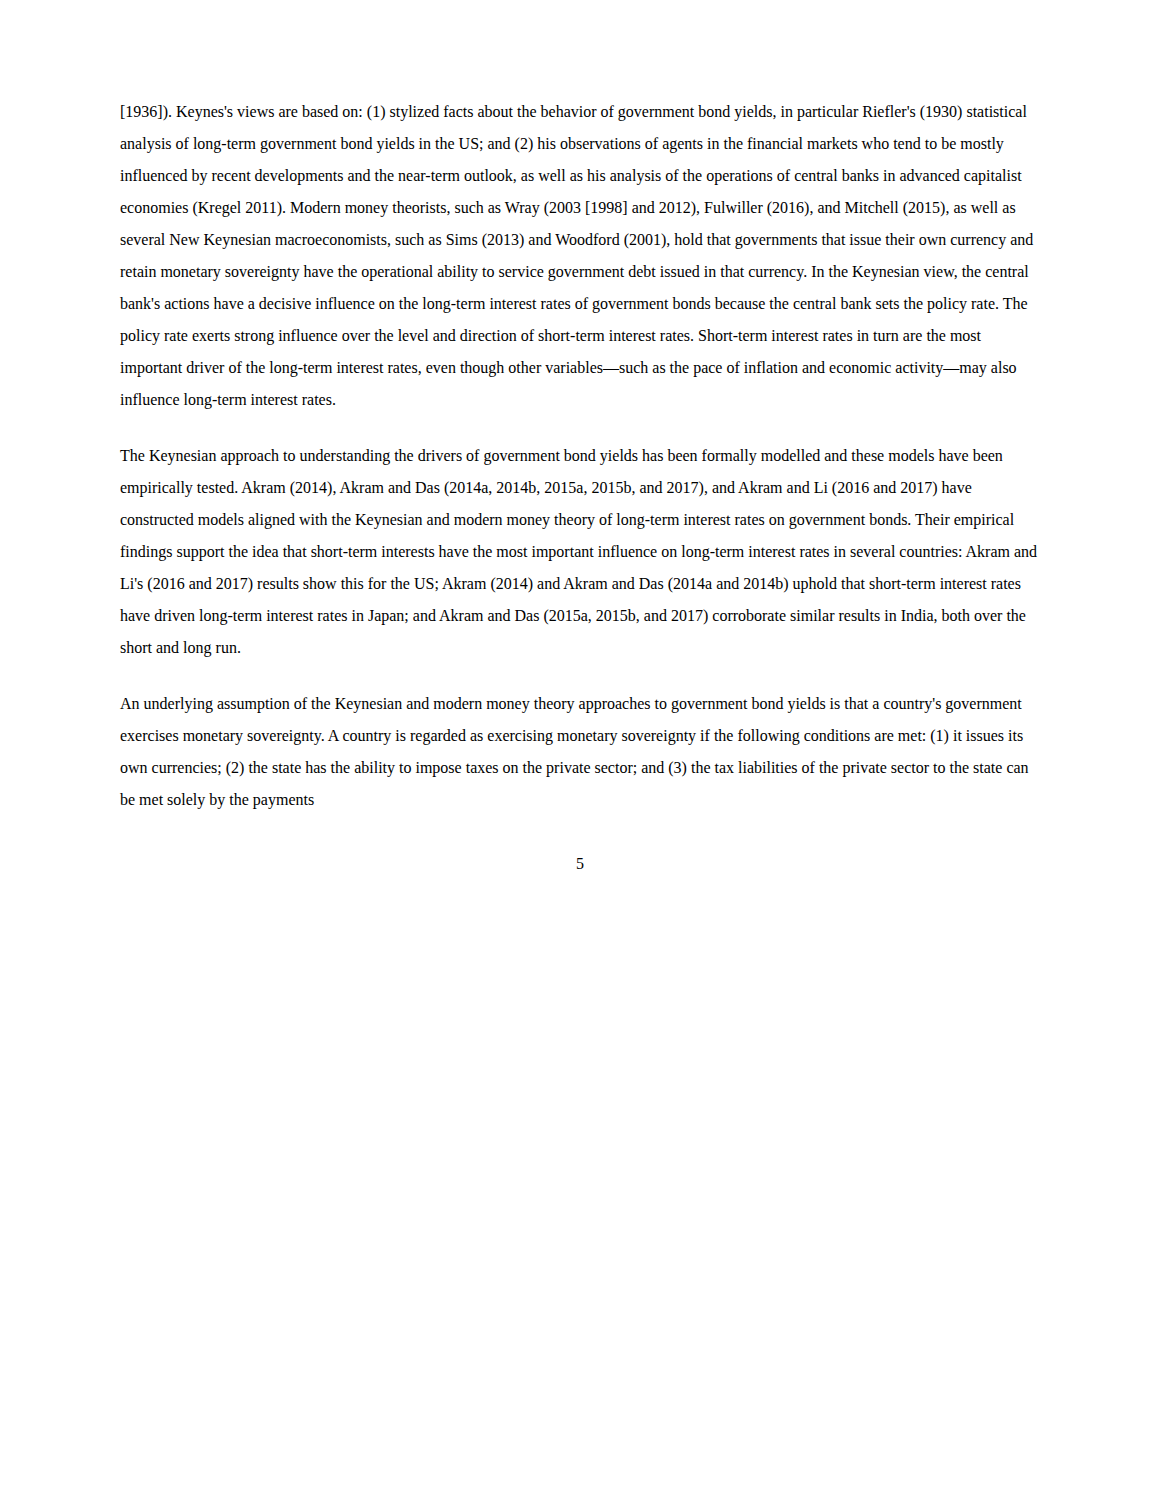[1936]). Keynes's views are based on: (1) stylized facts about the behavior of government bond yields, in particular Riefler's (1930) statistical analysis of long-term government bond yields in the US; and (2) his observations of agents in the financial markets who tend to be mostly influenced by recent developments and the near-term outlook, as well as his analysis of the operations of central banks in advanced capitalist economies (Kregel 2011). Modern money theorists, such as Wray (2003 [1998] and 2012), Fulwiller (2016), and Mitchell (2015), as well as several New Keynesian macroeconomists, such as Sims (2013) and Woodford (2001), hold that governments that issue their own currency and retain monetary sovereignty have the operational ability to service government debt issued in that currency. In the Keynesian view, the central bank's actions have a decisive influence on the long-term interest rates of government bonds because the central bank sets the policy rate. The policy rate exerts strong influence over the level and direction of short-term interest rates. Short-term interest rates in turn are the most important driver of the long-term interest rates, even though other variables—such as the pace of inflation and economic activity—may also influence long-term interest rates.
The Keynesian approach to understanding the drivers of government bond yields has been formally modelled and these models have been empirically tested. Akram (2014), Akram and Das (2014a, 2014b, 2015a, 2015b, and 2017), and Akram and Li (2016 and 2017) have constructed models aligned with the Keynesian and modern money theory of long-term interest rates on government bonds. Their empirical findings support the idea that short-term interests have the most important influence on long-term interest rates in several countries: Akram and Li's (2016 and 2017) results show this for the US; Akram (2014) and Akram and Das (2014a and 2014b) uphold that short-term interest rates have driven long-term interest rates in Japan; and Akram and Das (2015a, 2015b, and 2017) corroborate similar results in India, both over the short and long run.
An underlying assumption of the Keynesian and modern money theory approaches to government bond yields is that a country's government exercises monetary sovereignty. A country is regarded as exercising monetary sovereignty if the following conditions are met: (1) it issues its own currencies; (2) the state has the ability to impose taxes on the private sector; and (3) the tax liabilities of the private sector to the state can be met solely by the payments
5